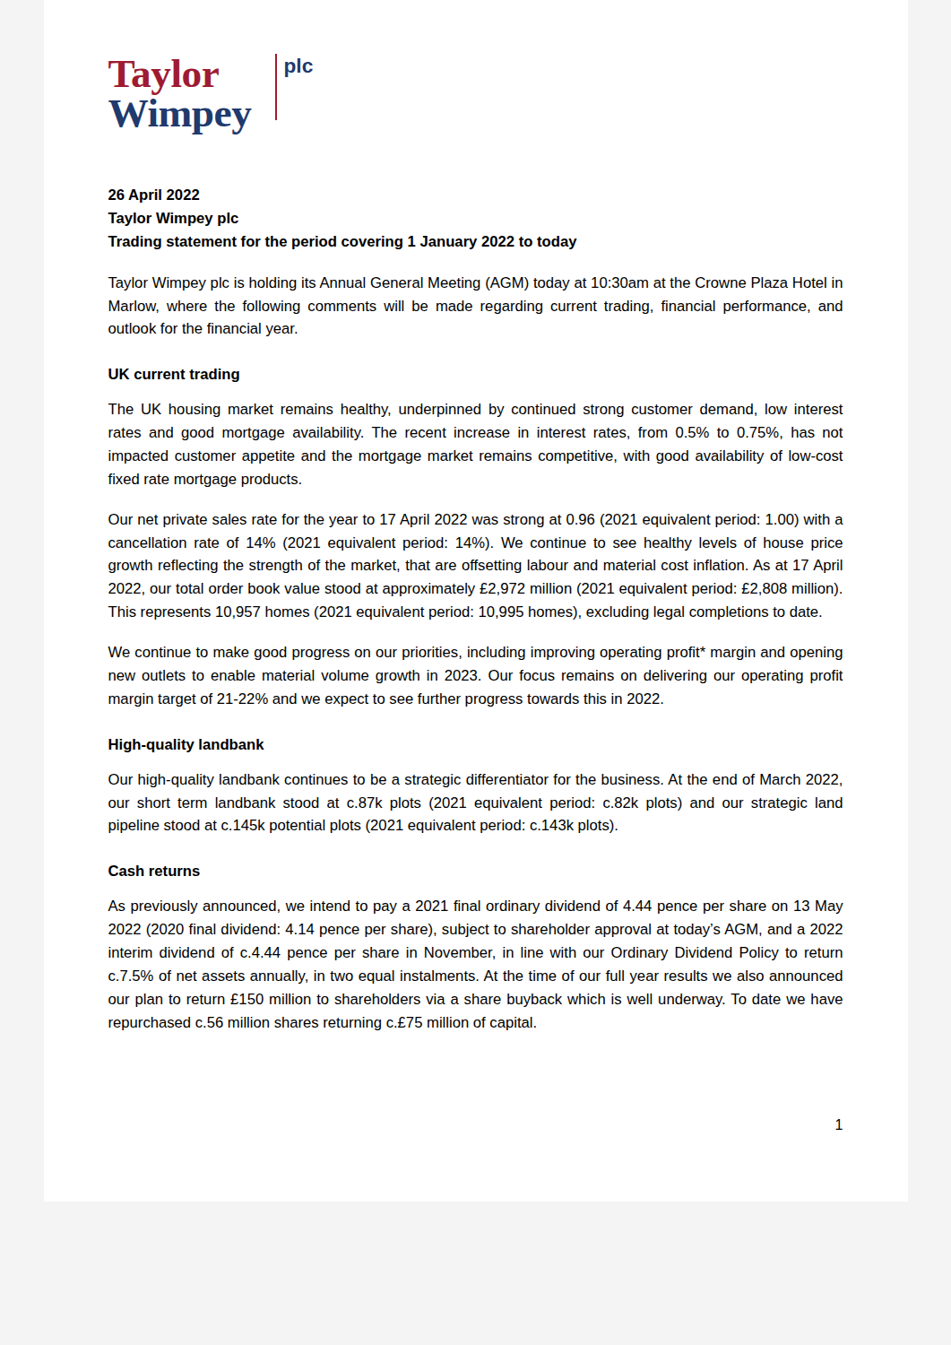Taylor Wimpey plc
26 April 2022 Taylor Wimpey plc Trading statement for the period covering 1 January 2022 to today
Taylor Wimpey plc is holding its Annual General Meeting (AGM) today at 10:30am at the Crowne Plaza Hotel in Marlow, where the following comments will be made regarding current trading, financial performance, and outlook for the financial year.
UK current trading
The UK housing market remains healthy, underpinned by continued strong customer demand, low interest rates and good mortgage availability. The recent increase in interest rates, from 0.5% to 0.75%, has not impacted customer appetite and the mortgage market remains competitive, with good availability of low-cost fixed rate mortgage products.
Our net private sales rate for the year to 17 April 2022 was strong at 0.96 (2021 equivalent period: 1.00) with a cancellation rate of 14% (2021 equivalent period: 14%). We continue to see healthy levels of house price growth reflecting the strength of the market, that are offsetting labour and material cost inflation. As at 17 April 2022, our total order book value stood at approximately £2,972 million (2021 equivalent period: £2,808 million). This represents 10,957 homes (2021 equivalent period: 10,995 homes), excluding legal completions to date.
We continue to make good progress on our priorities, including improving operating profit* margin and opening new outlets to enable material volume growth in 2023. Our focus remains on delivering our operating profit margin target of 21-22% and we expect to see further progress towards this in 2022.
High-quality landbank
Our high-quality landbank continues to be a strategic differentiator for the business. At the end of March 2022, our short term landbank stood at c.87k plots (2021 equivalent period: c.82k plots) and our strategic land pipeline stood at c.145k potential plots (2021 equivalent period: c.143k plots).
Cash returns
As previously announced, we intend to pay a 2021 final ordinary dividend of 4.44 pence per share on 13 May 2022 (2020 final dividend: 4.14 pence per share), subject to shareholder approval at today’s AGM, and a 2022 interim dividend of c.4.44 pence per share in November, in line with our Ordinary Dividend Policy to return c.7.5% of net assets annually, in two equal instalments. At the time of our full year results we also announced our plan to return £150 million to shareholders via a share buyback which is well underway. To date we have repurchased c.56 million shares returning c.£75 million of capital.
1